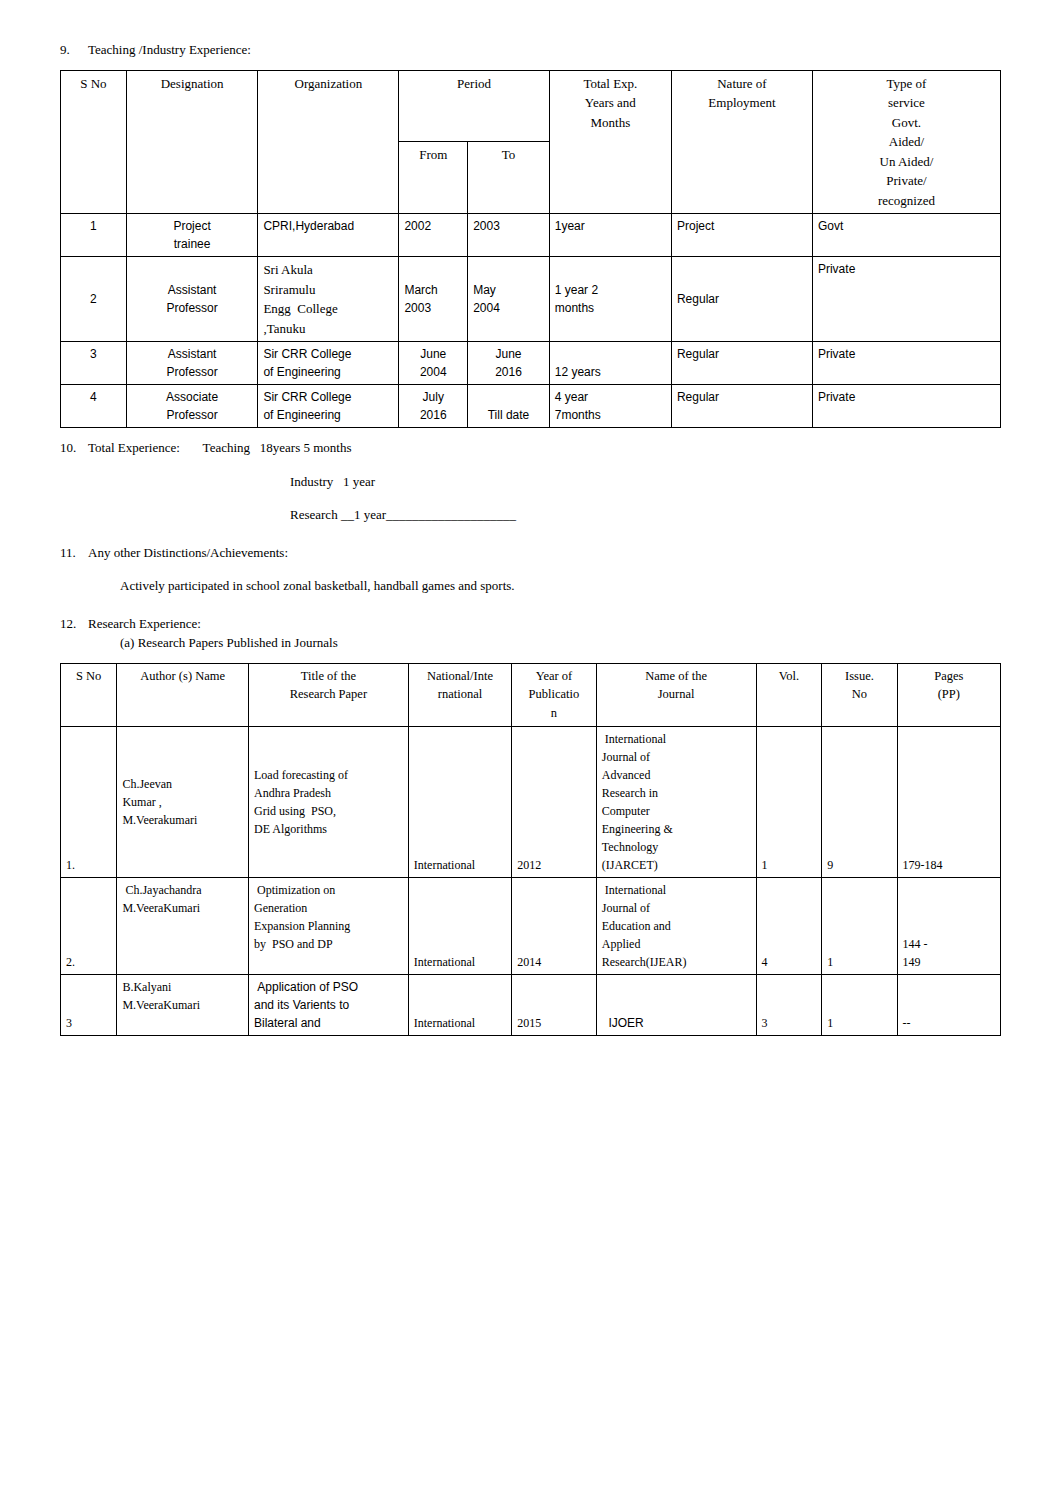9. Teaching /Industry Experience:
| S No | Designation | Organization | Period | Total Exp. Years and Months | Nature of Employment | Type of service Govt. Aided/ Un Aided/ Private/ recognized |
| --- | --- | --- | --- | --- | --- | --- |
| From | To |
| 1 | Project trainee | CPRI,Hyderabad | 2002 | 2003 | 1year | Project | Govt |
| 2 | Assistant Professor | Sri Akula Sriramulu Engg College ,Tanuku | March 2003 | May 2004 | 1 year 2 months | Regular | Private |
| 3 | Assistant Professor | Sir CRR College of Engineering | June 2004 | June 2016 | 12 years | Regular | Private |
| 4 | Associate Professor | Sir CRR College of Engineering | July 2016 | Till date | 4 year 7months | Regular | Private |
10. Total Experience: Teaching 18years 5 months
Industry 1 year
Research __1 year____________________
11. Any other Distinctions/Achievements:
Actively participated in school zonal basketball, handball games and sports.
12. Research Experience:
(a) Research Papers Published in Journals
| S No | Author (s) Name | Title of the Research Paper | National/Inte rnational | Year of Publicatio n | Name of the Journal | Vol. | Issue. No | Pages (PP) |
| --- | --- | --- | --- | --- | --- | --- | --- | --- |
| 1. | Ch.Jeevan Kumar , M.Veerakumari | Load forecasting of Andhra Pradesh Grid using PSO, DE Algorithms | International | 2012 | International Journal of Advanced Research in Computer Engineering & Technology (IJARCET) | 1 | 9 | 179-184 |
| 2. | Ch.Jayachandra M.VeeraKumari | Optimization on Generation Expansion Planning by PSO and DP | International | 2014 | International Journal of Education and Applied Research(IJEAR) | 4 | 1 | 144 - 149 |
| 3 | B.Kalyani M.VeeraKumari | Application of PSO and its Varients to Bilateral and | International | 2015 | IJOER | 3 | 1 | -- |